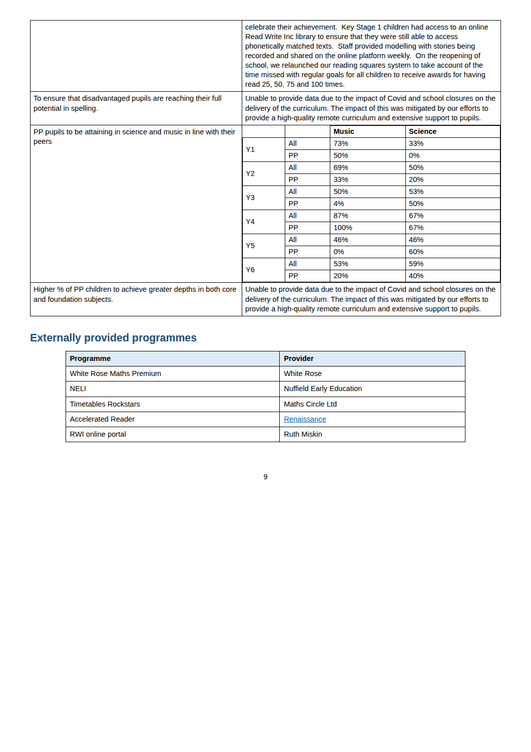| | celebrate their achievement. Key Stage 1 children had access to an online Read Write Inc library to ensure that they were still able to access phonetically matched texts. Staff provided modelling with stories being recorded and shared on the online platform weekly. On the reopening of school, we relaunched our reading squares system to take account of the time missed with regular goals for all children to receive awards for having read 25, 50, 75 and 100 times. |
| To ensure that disadvantaged pupils are reaching their full potential in spelling. | Unable to provide data due to the impact of Covid and school closures on the delivery of the curriculum. The impact of this was mitigated by our efforts to provide a high-quality remote curriculum and extensive support to pupils. |
| PP pupils to be attaining in science and music in line with their peers | / / / Music / Science / / Y1 / All / 73% / 33% / / PP / 50% / 0% / / Y2 / All / 69% / 50% / / PP / 33% / 20% / / Y3 / All / 50% / 53% / / PP / 4% / 50% / / Y4 / All / 87% / 67% / / PP / 100% / 67% / / Y5 / All / 46% / 46% / / PP / 0% / 60% / / Y6 / All / 53% / 59% / / PP / 20% / 40% / |
| Higher % of PP children to achieve greater depths in both core and foundation subjects. | Unable to provide data due to the impact of Covid and school closures on the delivery of the curriculum. The impact of this was mitigated by our efforts to provide a high-quality remote curriculum and extensive support to pupils. |
Externally provided programmes
| Programme | Provider |
| --- | --- |
| White Rose Maths Premium | White Rose |
| NELI | Nuffield Early Education |
| Timetables Rockstars | Maths Circle Ltd |
| Accelerated Reader | Renaissance |
| RWI online portal | Ruth Miskin |
9